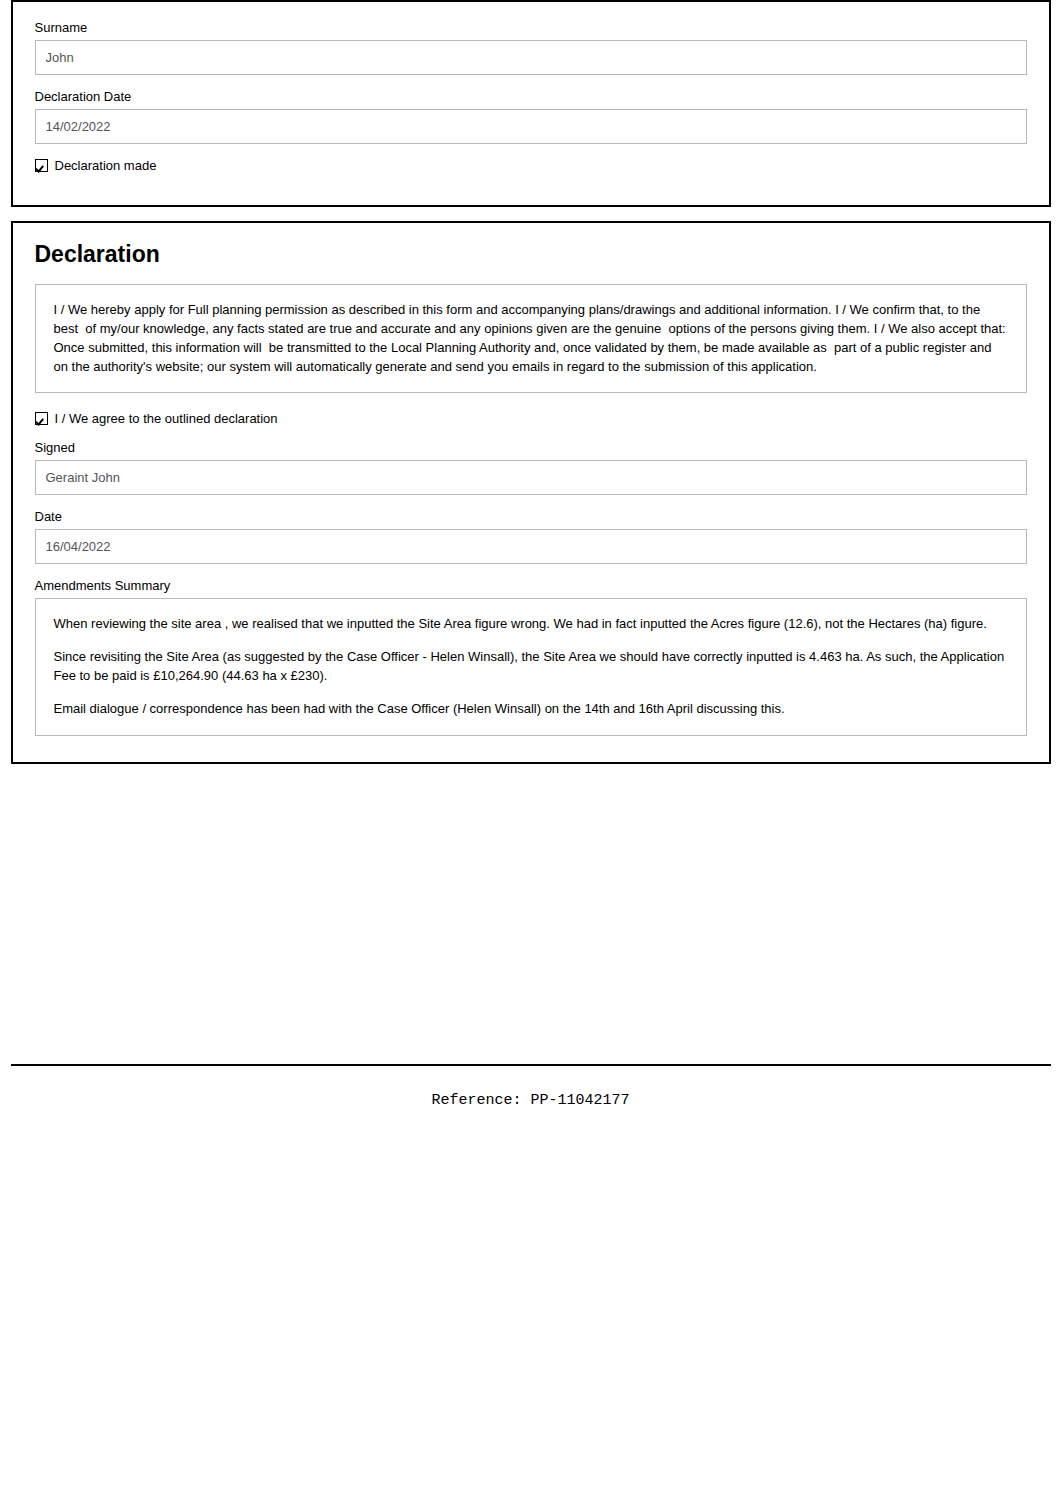Surname
John
Declaration Date
14/02/2022
Declaration made
Declaration
I / We hereby apply for Full planning permission as described in this form and accompanying plans/drawings and additional information. I / We confirm that, to the best of my/our knowledge, any facts stated are true and accurate and any opinions given are the genuine options of the persons giving them. I / We also accept that: Once submitted, this information will be transmitted to the Local Planning Authority and, once validated by them, be made available as part of a public register and on the authority's website; our system will automatically generate and send you emails in regard to the submission of this application.
I / We agree to the outlined declaration
Signed
Geraint John
Date
16/04/2022
Amendments Summary
When reviewing the site area , we realised that we inputted the Site Area figure wrong. We had in fact inputted the Acres figure (12.6), not the Hectares (ha) figure.
Since revisiting the Site Area (as suggested by the Case Officer - Helen Winsall), the Site Area we should have correctly inputted is 4.463 ha. As such, the Application Fee to be paid is £10,264.90 (44.63 ha x £230).
Email dialogue / correspondence has been had with the Case Officer (Helen Winsall) on the 14th and 16th April discussing this.
Reference: PP-11042177